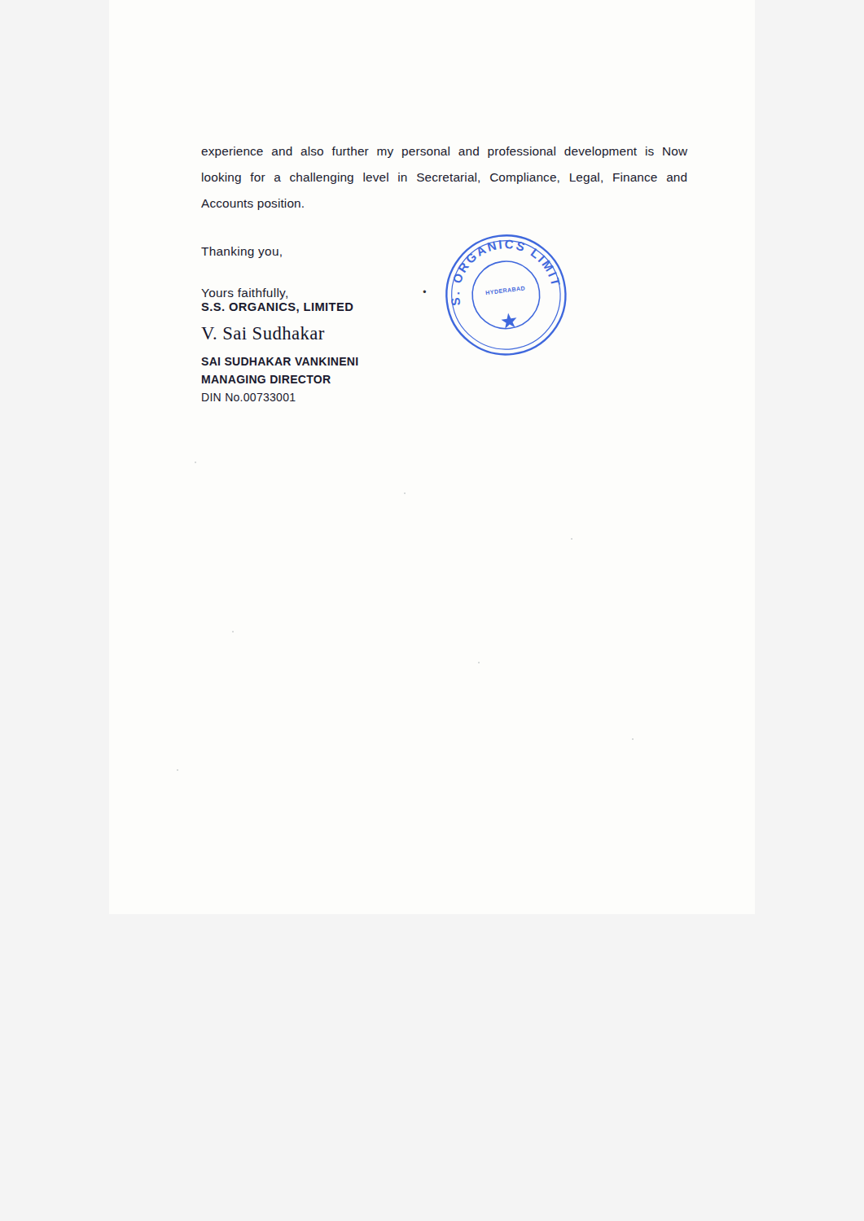experience and also further my personal and professional development is Now looking for a challenging level in Secretarial, Compliance, Legal, Finance and Accounts position.
Thanking you,
•
S.S. ORGANICS LIMITED HYDERABAD
Yours faithfully,
S.S. ORGANICS, LIMITED
V. Sai Sudhakar
SAI SUDHAKAR VANKINENI
MANAGING DIRECTOR
DIN No.00733001